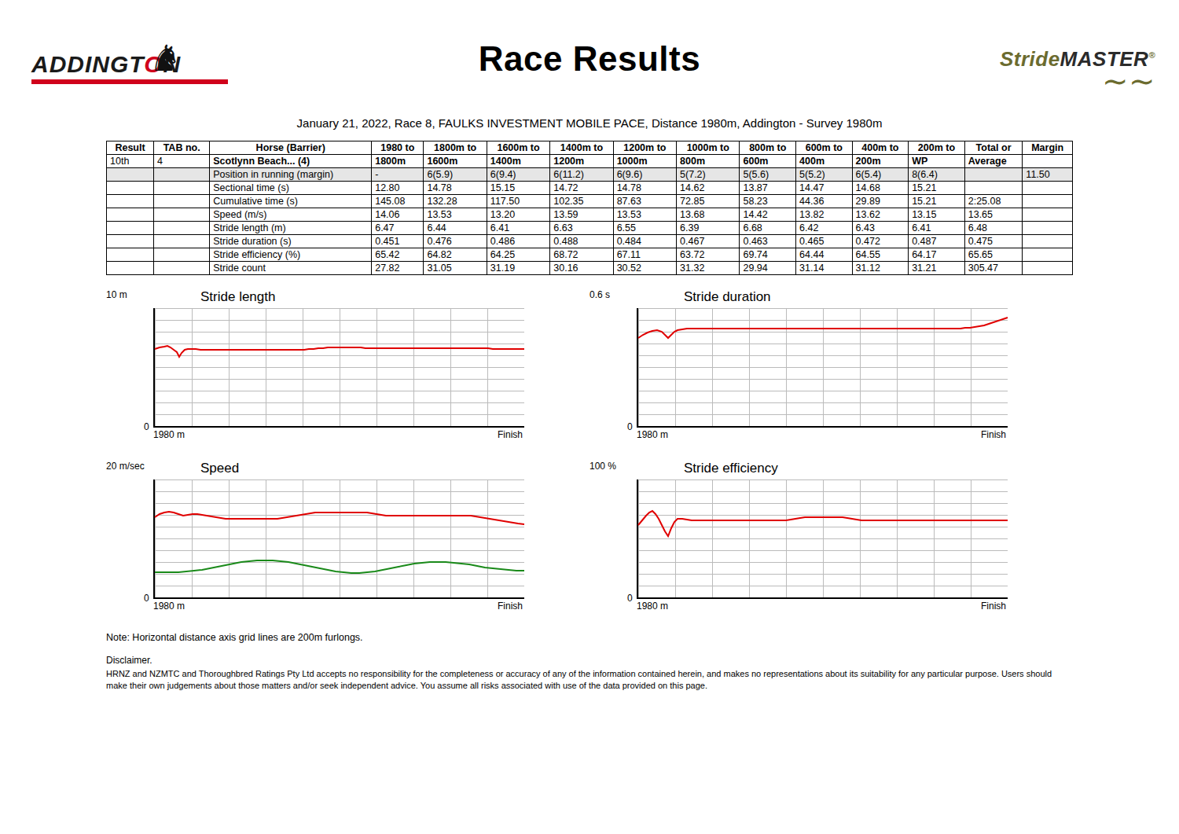♞
ADDINGTON
Race Results
StrideMASTER®
∼∼
January 21, 2022, Race 8, FAULKS INVESTMENT MOBILE PACE, Distance 1980m, Addington - Survey 1980m
| Result | TAB no. | Horse (Barrier) | 1980 to | 1800m to | 1600m to | 1400m to | 1200m to | 1000m to | 800m to | 600m to | 400m to | 200m to | Total or | Margin |
| --- | --- | --- | --- | --- | --- | --- | --- | --- | --- | --- | --- | --- | --- | --- |
| 10th | 4 | Scotlynn Beach... (4) | 1800m | 1600m | 1400m | 1200m | 1000m | 800m | 600m | 400m | 200m | WP | Average | |
| | | Position in running (margin) | - | 6(5.9) | 6(9.4) | 6(11.2) | 6(9.6) | 5(7.2) | 5(5.6) | 5(5.2) | 6(5.4) | 8(6.4) | | 11.50 |
| | | Sectional time (s) | 12.80 | 14.78 | 15.15 | 14.72 | 14.78 | 14.62 | 13.87 | 14.47 | 14.68 | 15.21 | | |
| | | Cumulative time (s) | 145.08 | 132.28 | 117.50 | 102.35 | 87.63 | 72.85 | 58.23 | 44.36 | 29.89 | 15.21 | 2:25.08 | |
| | | Speed (m/s) | 14.06 | 13.53 | 13.20 | 13.59 | 13.53 | 13.68 | 14.42 | 13.82 | 13.62 | 13.15 | 13.65 | |
| | | Stride length (m) | 6.47 | 6.44 | 6.41 | 6.63 | 6.55 | 6.39 | 6.68 | 6.42 | 6.43 | 6.41 | 6.48 | |
| | | Stride duration (s) | 0.451 | 0.476 | 0.486 | 0.488 | 0.484 | 0.467 | 0.463 | 0.465 | 0.472 | 0.487 | 0.475 | |
| | | Stride efficiency (%) | 65.42 | 64.82 | 64.25 | 68.72 | 67.11 | 63.72 | 69.74 | 64.44 | 64.55 | 64.17 | 65.65 | |
| | | Stride count | 27.82 | 31.05 | 31.19 | 30.16 | 30.52 | 31.32 | 29.94 | 31.14 | 31.12 | 31.21 | 305.47 | |
10 m
Stride length
0
1980 m Finish
0.6 s
Stride duration
0
1980 m Finish
20 m/sec
Speed
0
1980 m Finish
100 %
Stride efficiency
0
1980 m Finish
Note: Horizontal distance axis grid lines are 200m furlongs.
Disclaimer.
HRNZ and NZMTC and Thoroughbred Ratings Pty Ltd accepts no responsibility for the completeness or accuracy of any of the information contained herein, and makes no representations about its suitability for any particular purpose. Users should make their own judgements about those matters and/or seek independent advice. You assume all risks associated with use of the data provided on this page.